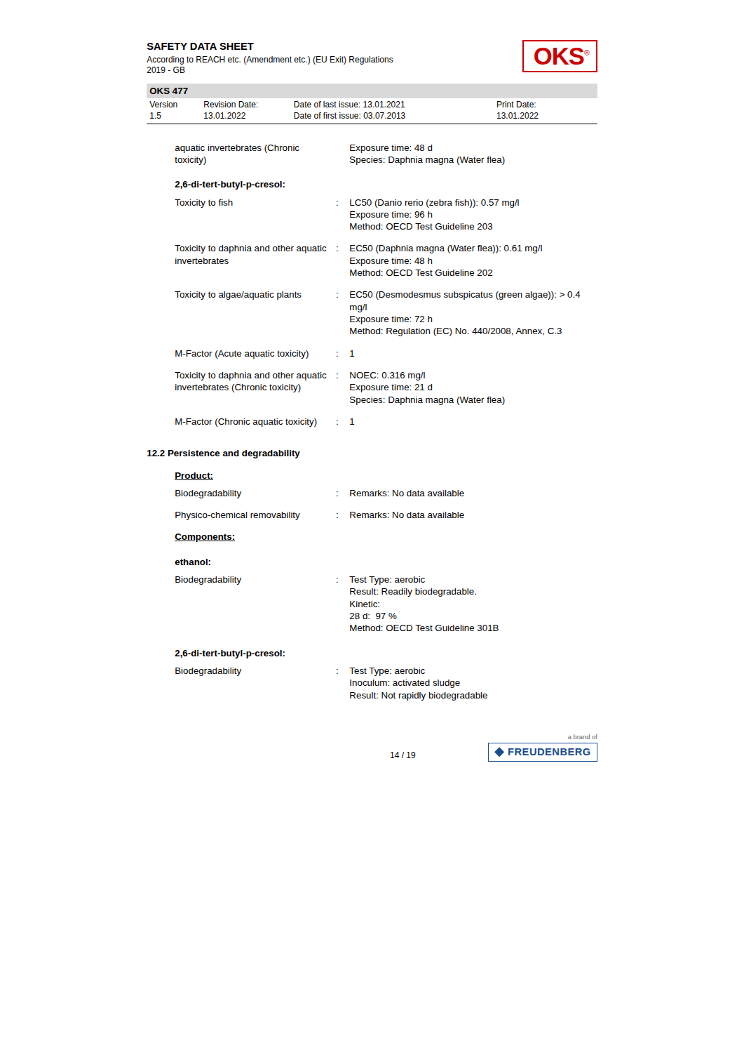SAFETY DATA SHEET
According to REACH etc. (Amendment etc.) (EU Exit) Regulations
2019 - GB
OKS®
OKS 477
| Version 1.5 | Revision Date: 13.01.2022 | Date of last issue: 13.01.2021 Date of first issue: 03.07.2013 | Print Date: 13.01.2022 |
aquatic invertebrates (Chronic toxicity)
Exposure time: 48 d
Species: Daphnia magna (Water flea)
2,6-di-tert-butyl-p-cresol:
Toxicity to fish
:
LC50 (Danio rerio (zebra fish)): 0.57 mg/l
Exposure time: 96 h
Method: OECD Test Guideline 203
Toxicity to daphnia and other aquatic invertebrates
:
EC50 (Daphnia magna (Water flea)): 0.61 mg/l
Exposure time: 48 h
Method: OECD Test Guideline 202
Toxicity to algae/aquatic plants
:
EC50 (Desmodesmus subspicatus (green algae)): > 0.4 mg/l
Exposure time: 72 h
Method: Regulation (EC) No. 440/2008, Annex, C.3
M-Factor (Acute aquatic toxicity)
:
1
Toxicity to daphnia and other aquatic invertebrates (Chronic toxicity)
:
NOEC: 0.316 mg/l
Exposure time: 21 d
Species: Daphnia magna (Water flea)
M-Factor (Chronic aquatic toxicity)
:
1
12.2 Persistence and degradability
Product:
Biodegradability
:
Remarks: No data available
Physico-chemical removability
:
Remarks: No data available
Components:
ethanol:
Biodegradability
:
Test Type: aerobic
Result: Readily biodegradable.
Kinetic:
28 d: 97 %
Method: OECD Test Guideline 301B
2,6-di-tert-butyl-p-cresol:
Biodegradability
:
Test Type: aerobic
Inoculum: activated sludge
Result: Not rapidly biodegradable
14 / 19
a brand of
FREUDENBERG